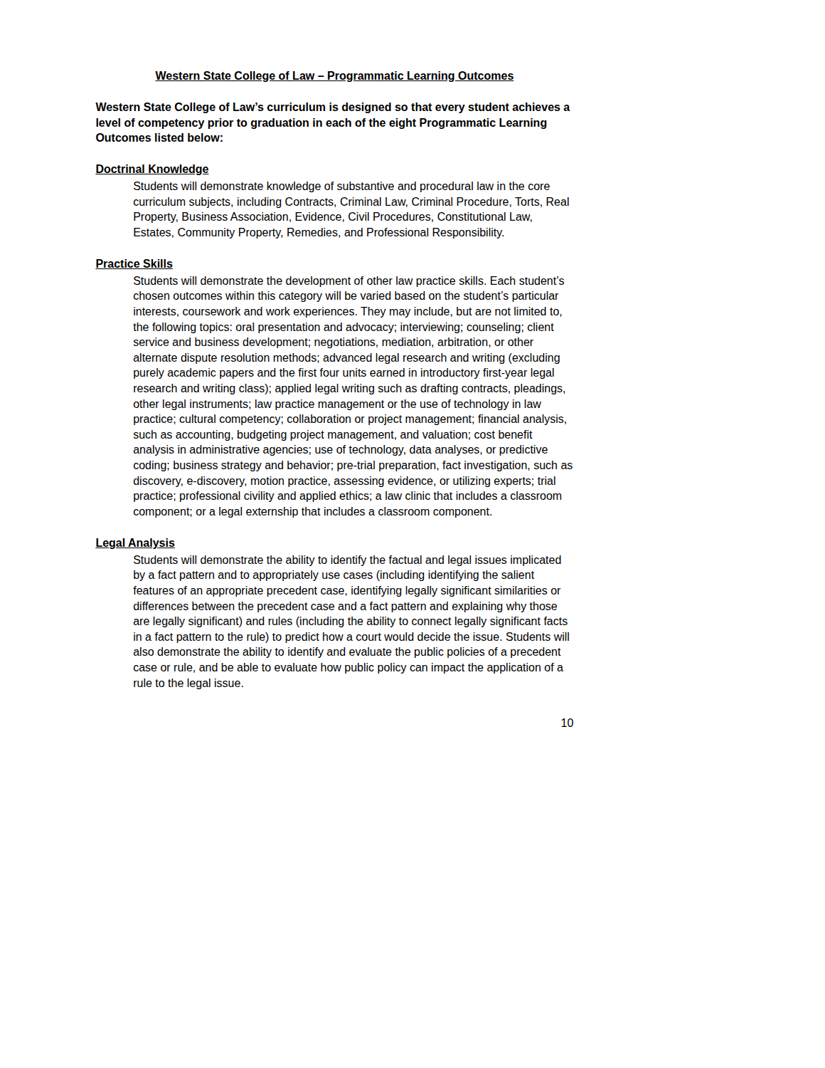Western State College of Law – Programmatic Learning Outcomes
Western State College of Law’s curriculum is designed so that every student achieves a level of competency prior to graduation in each of the eight Programmatic Learning Outcomes listed below:
Doctrinal Knowledge
Students will demonstrate knowledge of substantive and procedural law in the core curriculum subjects, including Contracts, Criminal Law, Criminal Procedure, Torts, Real Property, Business Association, Evidence, Civil Procedures, Constitutional Law, Estates, Community Property, Remedies, and Professional Responsibility.
Practice Skills
Students will demonstrate the development of other law practice skills. Each student’s chosen outcomes within this category will be varied based on the student’s particular interests, coursework and work experiences. They may include, but are not limited to, the following topics: oral presentation and advocacy; interviewing; counseling; client service and business development; negotiations, mediation, arbitration, or other alternate dispute resolution methods; advanced legal research and writing (excluding purely academic papers and the first four units earned in introductory first-year legal research and writing class); applied legal writing such as drafting contracts, pleadings, other legal instruments; law practice management or the use of technology in law practice; cultural competency; collaboration or project management; financial analysis, such as accounting, budgeting project management, and valuation; cost benefit analysis in administrative agencies; use of technology, data analyses, or predictive coding; business strategy and behavior; pre-trial preparation, fact investigation, such as discovery, e-discovery, motion practice, assessing evidence, or utilizing experts; trial practice; professional civility and applied ethics; a law clinic that includes a classroom component; or a legal externship that includes a classroom component.
Legal Analysis
Students will demonstrate the ability to identify the factual and legal issues implicated by a fact pattern and to appropriately use cases (including identifying the salient features of an appropriate precedent case, identifying legally significant similarities or differences between the precedent case and a fact pattern and explaining why those are legally significant) and rules (including the ability to connect legally significant facts in a fact pattern to the rule) to predict how a court would decide the issue. Students will also demonstrate the ability to identify and evaluate the public policies of a precedent case or rule, and be able to evaluate how public policy can impact the application of a rule to the legal issue.
10